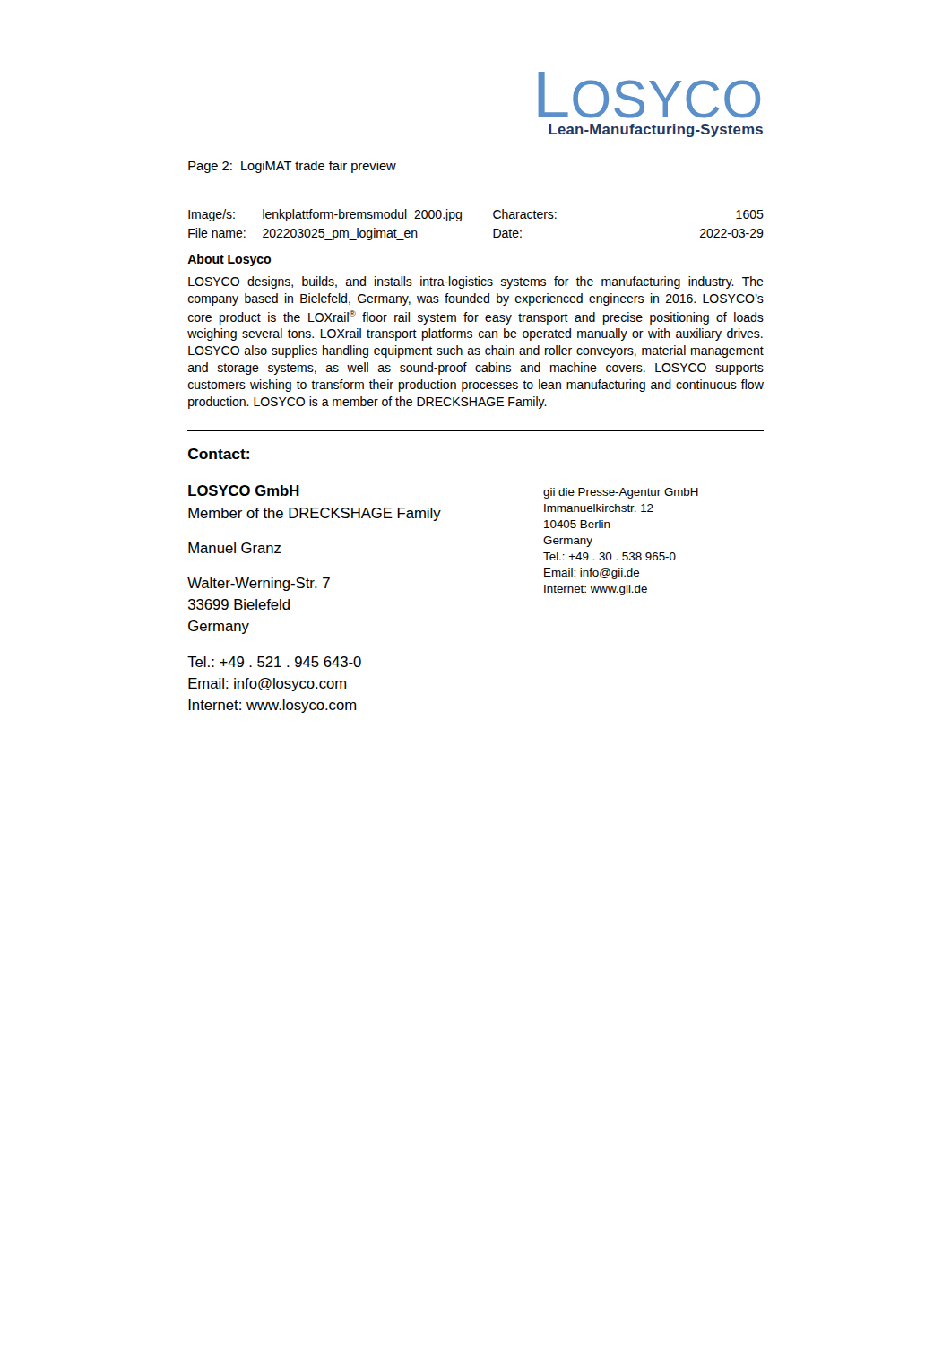LOSYCO
Lean-Manufacturing-Systems
Page 2: LogiMAT trade fair preview
| Image/s: | lenkplattform-bremsmodul_2000.jpg | Characters: | 1605 |
| File name: | 202203025_pm_logimat_en | Date: | 2022-03-29 |
About Losyco
LOSYCO designs, builds, and installs intra-logistics systems for the manufacturing industry. The company based in Bielefeld, Germany, was founded by experienced engineers in 2016. LOSYCO’s core product is the LOXrail® floor rail system for easy transport and precise positioning of loads weighing several tons. LOXrail transport platforms can be operated manually or with auxiliary drives. LOSYCO also supplies handling equipment such as chain and roller conveyors, material management and storage systems, as well as sound-proof cabins and machine covers. LOSYCO supports customers wishing to transform their production processes to lean manufacturing and continuous flow production. LOSYCO is a member of the DRECKSHAGE Family.
Contact:
LOSYCO GmbH
Member of the DRECKSHAGE Family
Manuel Granz
Walter-Werning-Str. 7
33699 Bielefeld
Germany
Tel.: +49 . 521 . 945 643-0
Email: info@losyco.com
Internet: www.losyco.com
gii die Presse-Agentur GmbH
Immanuelkirchstr. 12
10405 Berlin
Germany
Tel.: +49 . 30 . 538 965-0
Email: info@gii.de
Internet: www.gii.de